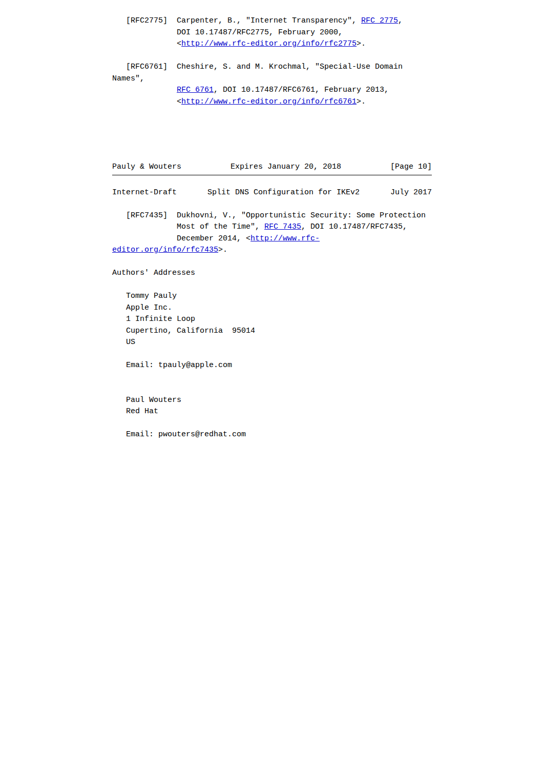[RFC2775]  Carpenter, B., "Internet Transparency", RFC 2775,
              DOI 10.17487/RFC2775, February 2000,
              <http://www.rfc-editor.org/info/rfc2775>.

   [RFC6761]  Cheshire, S. and M. Krochmal, "Special-Use Domain Names",
              RFC 6761, DOI 10.17487/RFC6761, February 2013,
              <http://www.rfc-editor.org/info/rfc6761>.
Pauly & Wouters Expires January 20, 2018 [Page 10]
Internet-Draft Split DNS Configuration for IKEv2 July 2017
   [RFC7435]  Dukhovni, V., "Opportunistic Security: Some Protection
              Most of the Time", RFC 7435, DOI 10.17487/RFC7435,
              December 2014, <http://www.rfc-editor.org/info/rfc7435>.

Authors' Addresses

   Tommy Pauly
   Apple Inc.
   1 Infinite Loop
   Cupertino, California  95014
   US

   Email: tpauly@apple.com


   Paul Wouters
   Red Hat

   Email: pwouters@redhat.com